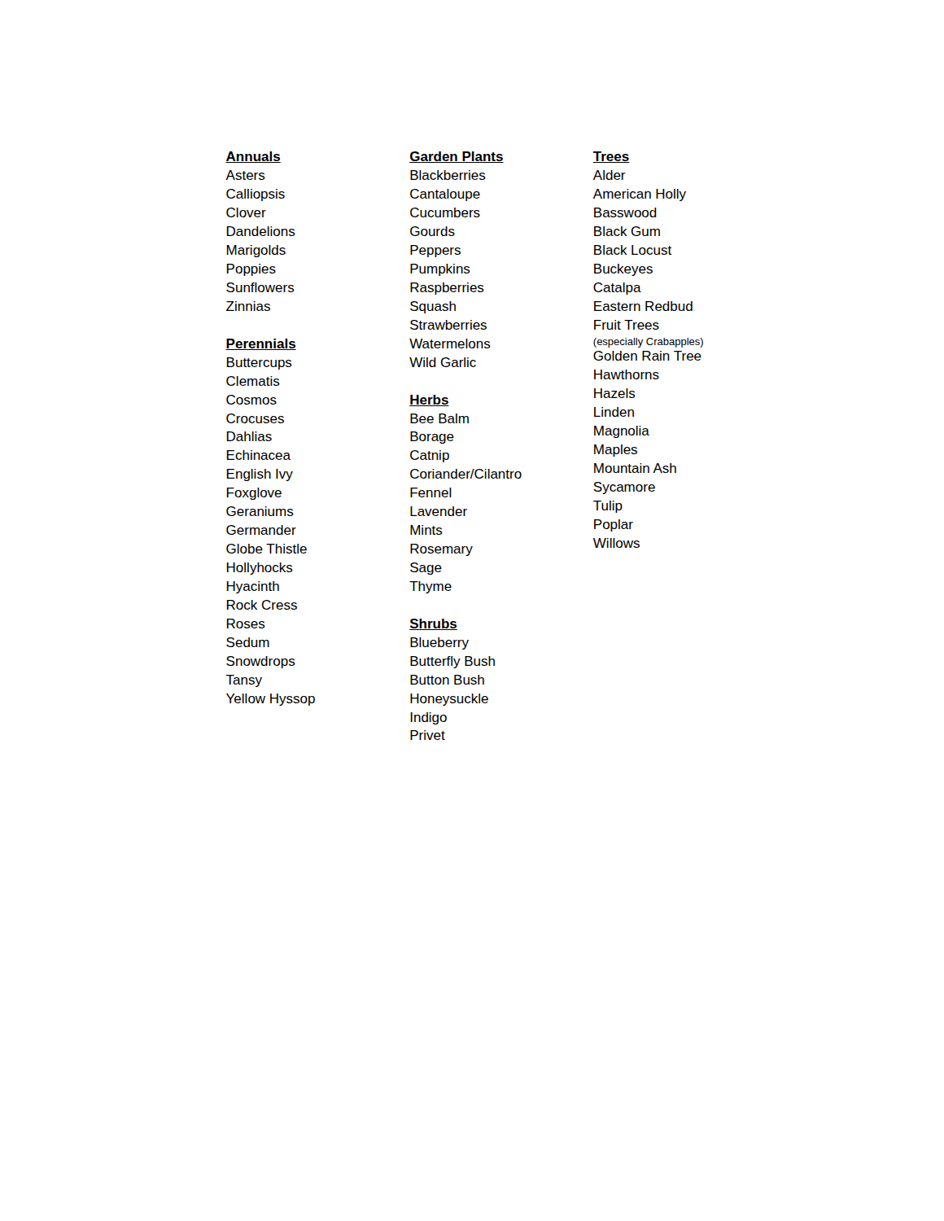Annuals
Asters
Calliopsis
Clover
Dandelions
Marigolds
Poppies
Sunflowers
Zinnias
Perennials
Buttercups
Clematis
Cosmos
Crocuses
Dahlias
Echinacea
English Ivy
Foxglove
Geraniums
Germander
Globe Thistle
Hollyhocks
Hyacinth
Rock Cress
Roses
Sedum
Snowdrops
Tansy
Yellow Hyssop
Garden Plants
Blackberries
Cantaloupe
Cucumbers
Gourds
Peppers
Pumpkins
Raspberries
Squash
Strawberries
Watermelons
Wild Garlic
Herbs
Bee Balm
Borage
Catnip
Coriander/Cilantro
Fennel
Lavender
Mints
Rosemary
Sage
Thyme
Shrubs
Blueberry
Butterfly Bush
Button Bush
Honeysuckle
Indigo
Privet
Trees
Alder
American Holly
Basswood
Black Gum
Black Locust
Buckeyes
Catalpa
Eastern Redbud
Fruit Trees
(especially Crabapples)
Golden Rain Tree
Hawthorns
Hazels
Linden
Magnolia
Maples
Mountain Ash
Sycamore
Tulip
Poplar
Willows